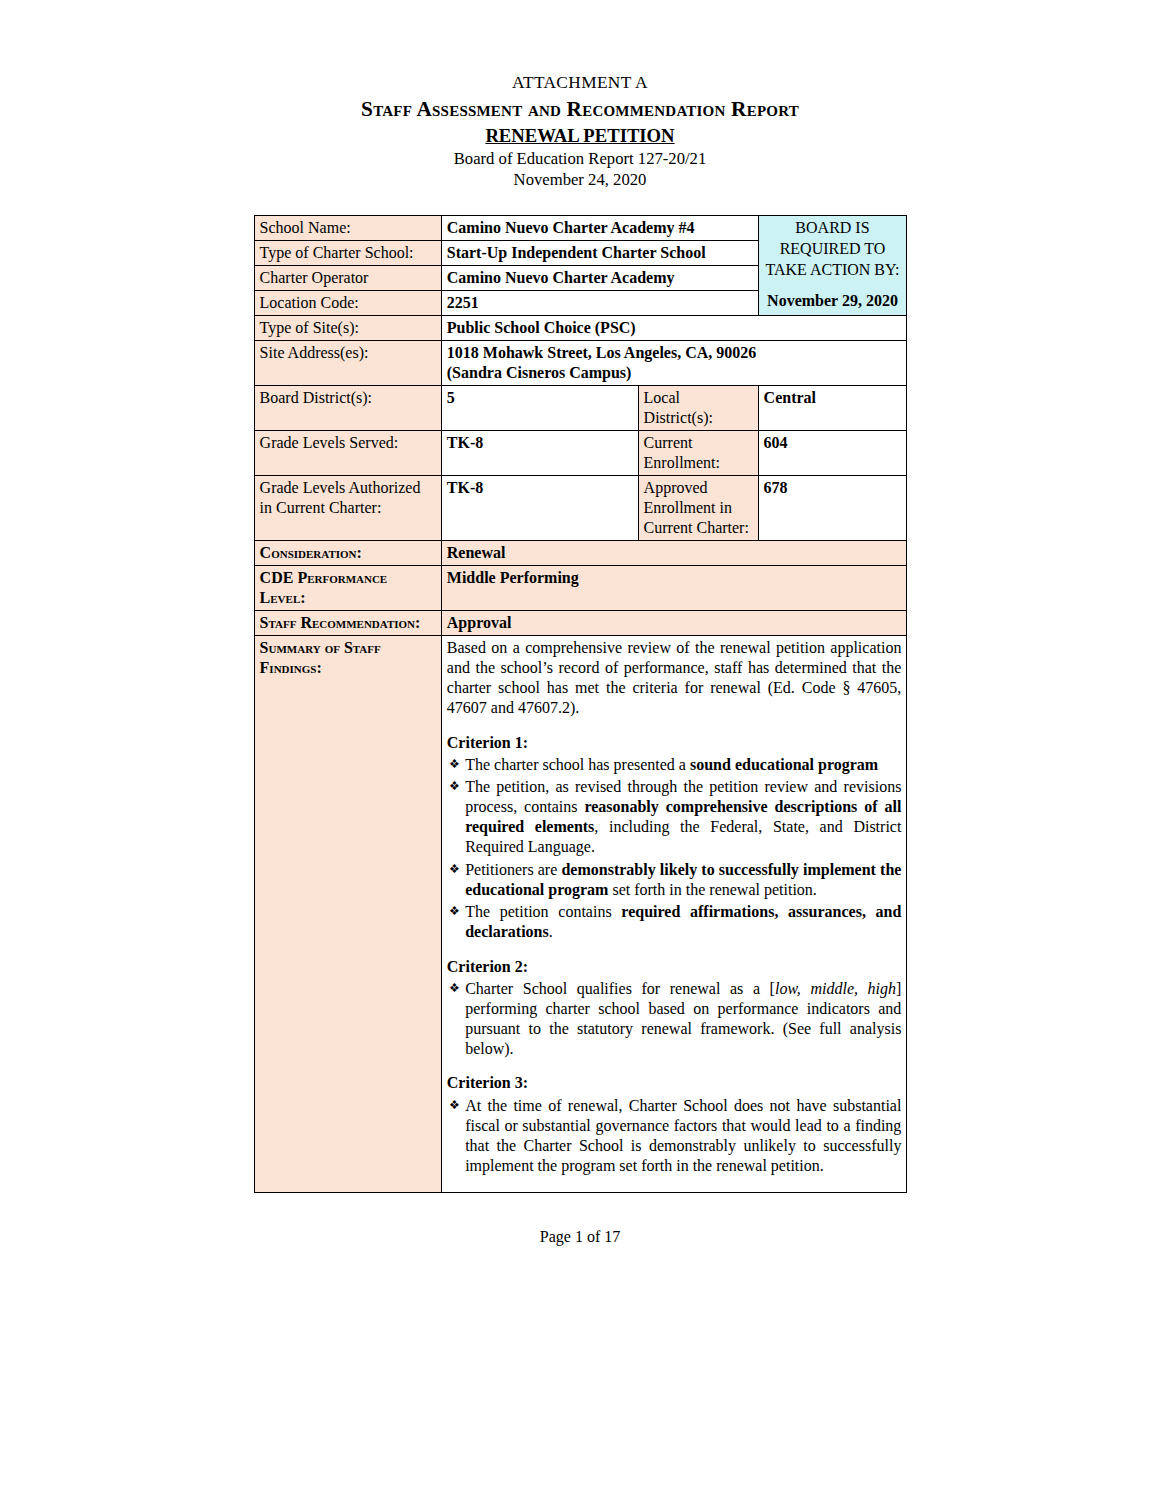ATTACHMENT A
Staff Assessment and Recommendation Report
RENEWAL PETITION
Board of Education Report 127-20/21
November 24, 2020
| School Name: | Camino Nuevo Charter Academy #4 | BOARD IS REQUIRED TO TAKE ACTION BY: November 29, 2020 |
| Type of Charter School: | Start-Up Independent Charter School |
| Charter Operator | Camino Nuevo Charter Academy |
| Location Code: | 2251 |
| Type of Site(s): | Public School Choice (PSC) |
| Site Address(es): | 1018 Mohawk Street, Los Angeles, CA, 90026 (Sandra Cisneros Campus) |
| Board District(s): | 5 | Local District(s): | Central |
| Grade Levels Served: | TK-8 | Current Enrollment: | 604 |
| Grade Levels Authorized in Current Charter: | TK-8 | Approved Enrollment in Current Charter: | 678 |
| Consideration: | Renewal |
| CDE Performance Level: | Middle Performing |
| Staff Recommendation: | Approval |
| Summary of Staff Findings: | Based on a comprehensive review of the renewal petition application and the school’s record of performance, staff has determined that the charter school has met the criteria for renewal (Ed. Code § 47605, 47607 and 47607.2). Criterion 1: The charter school has presented a sound educational program The petition, as revised through the petition review and revisions process, contains reasonably comprehensive descriptions of all required elements , including the Federal, State, and District Required Language. Petitioners are demonstrably likely to successfully implement the educational program set forth in the renewal petition. The petition contains required affirmations, assurances, and declarations . Criterion 2: Charter School qualifies for renewal as a [ low, middle, high ] performing charter school based on performance indicators and pursuant to the statutory renewal framework. (See full analysis below). Criterion 3: At the time of renewal, Charter School does not have substantial fiscal or substantial governance factors that would lead to a finding that the Charter School is demonstrably unlikely to successfully implement the program set forth in the renewal petition. |
Page 1 of 17